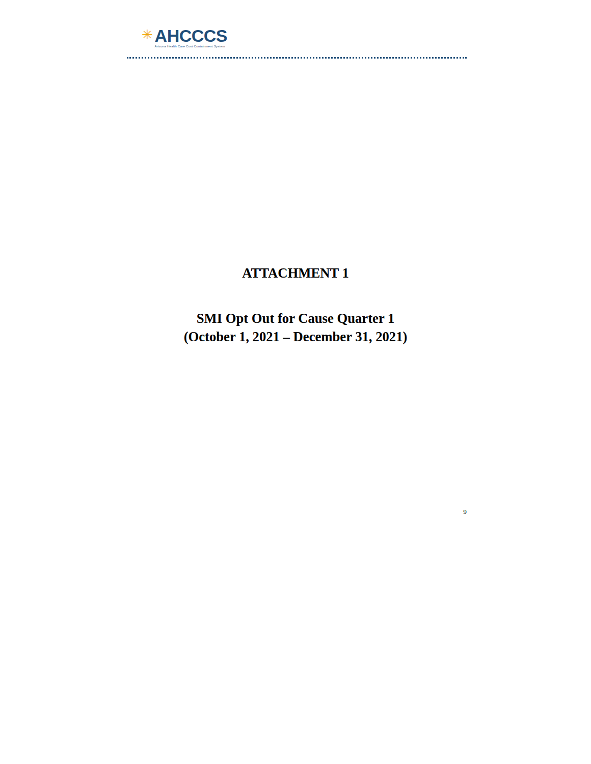AHCCCS
Arizona Health Care Cost Containment System
ATTACHMENT 1
SMI Opt Out for Cause Quarter 1
(October 1, 2021 – December 31, 2021)
9